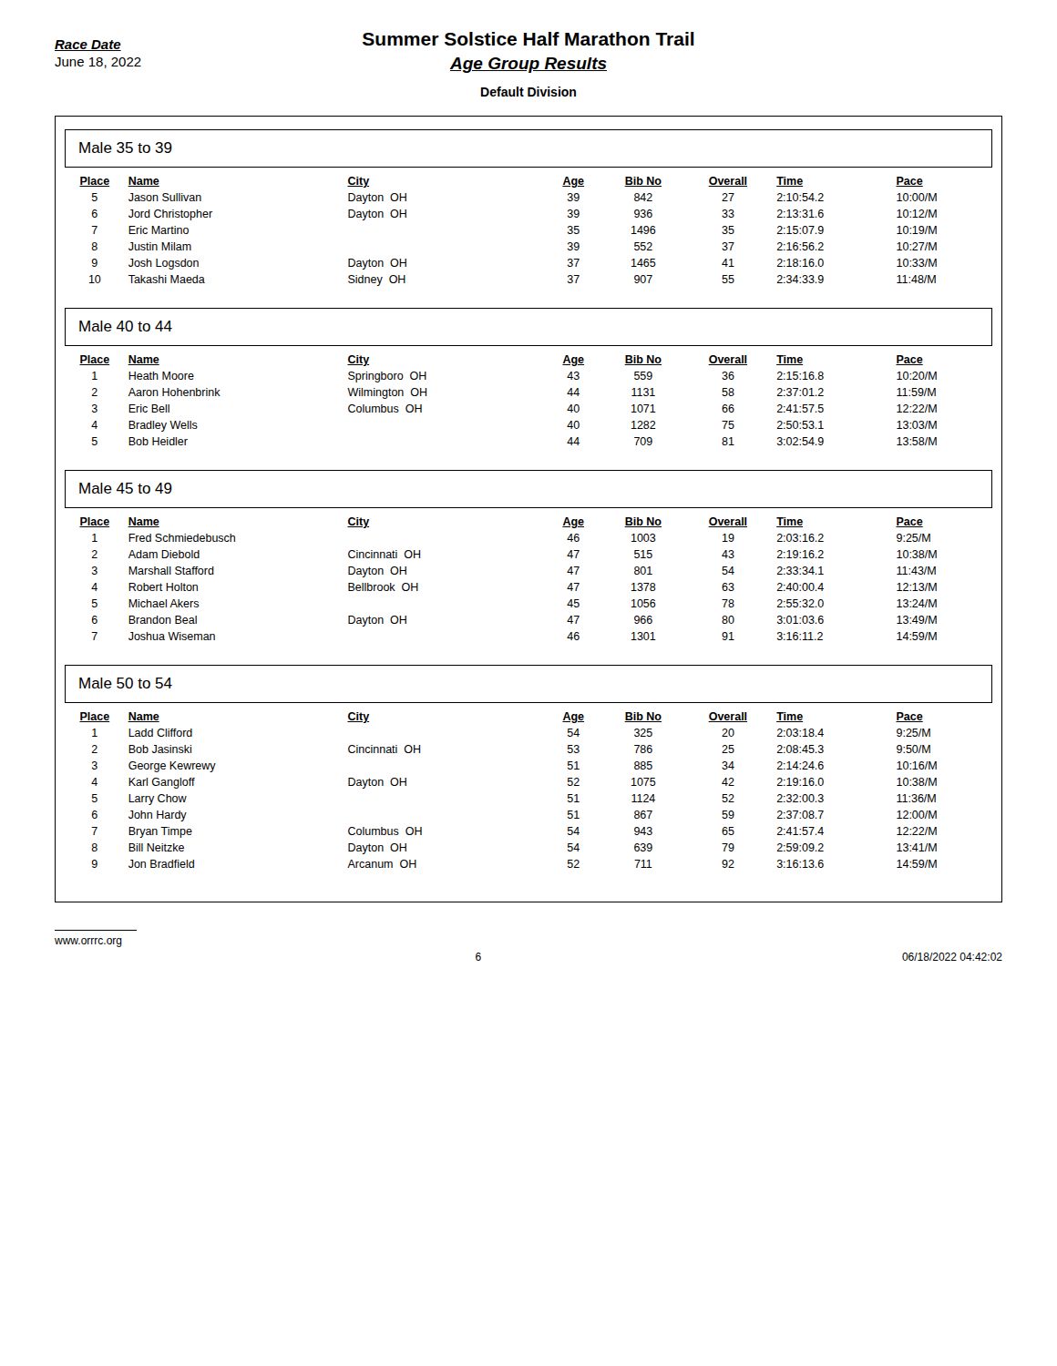Race Date
June 18, 2022
Summer Solstice Half Marathon Trail
Age Group Results
Default Division
Male 35 to 39
| Place | Name | City | Age | Bib No | Overall | Time | Pace |
| --- | --- | --- | --- | --- | --- | --- | --- |
| 5 | Jason Sullivan | Dayton OH | 39 | 842 | 27 | 2:10:54.2 | 10:00/M |
| 6 | Jord Christopher | Dayton OH | 39 | 936 | 33 | 2:13:31.6 | 10:12/M |
| 7 | Eric Martino | | 35 | 1496 | 35 | 2:15:07.9 | 10:19/M |
| 8 | Justin Milam | | 39 | 552 | 37 | 2:16:56.2 | 10:27/M |
| 9 | Josh Logsdon | Dayton OH | 37 | 1465 | 41 | 2:18:16.0 | 10:33/M |
| 10 | Takashi Maeda | Sidney OH | 37 | 907 | 55 | 2:34:33.9 | 11:48/M |
Male 40 to 44
| Place | Name | City | Age | Bib No | Overall | Time | Pace |
| --- | --- | --- | --- | --- | --- | --- | --- |
| 1 | Heath Moore | Springboro OH | 43 | 559 | 36 | 2:15:16.8 | 10:20/M |
| 2 | Aaron Hohenbrink | Wilmington OH | 44 | 1131 | 58 | 2:37:01.2 | 11:59/M |
| 3 | Eric Bell | Columbus OH | 40 | 1071 | 66 | 2:41:57.5 | 12:22/M |
| 4 | Bradley Wells | | 40 | 1282 | 75 | 2:50:53.1 | 13:03/M |
| 5 | Bob Heidler | | 44 | 709 | 81 | 3:02:54.9 | 13:58/M |
Male 45 to 49
| Place | Name | City | Age | Bib No | Overall | Time | Pace |
| --- | --- | --- | --- | --- | --- | --- | --- |
| 1 | Fred Schmiedebusch | | 46 | 1003 | 19 | 2:03:16.2 | 9:25/M |
| 2 | Adam Diebold | Cincinnati OH | 47 | 515 | 43 | 2:19:16.2 | 10:38/M |
| 3 | Marshall Stafford | Dayton OH | 47 | 801 | 54 | 2:33:34.1 | 11:43/M |
| 4 | Robert Holton | Bellbrook OH | 47 | 1378 | 63 | 2:40:00.4 | 12:13/M |
| 5 | Michael Akers | | 45 | 1056 | 78 | 2:55:32.0 | 13:24/M |
| 6 | Brandon Beal | Dayton OH | 47 | 966 | 80 | 3:01:03.6 | 13:49/M |
| 7 | Joshua Wiseman | | 46 | 1301 | 91 | 3:16:11.2 | 14:59/M |
Male 50 to 54
| Place | Name | City | Age | Bib No | Overall | Time | Pace |
| --- | --- | --- | --- | --- | --- | --- | --- |
| 1 | Ladd Clifford | | 54 | 325 | 20 | 2:03:18.4 | 9:25/M |
| 2 | Bob Jasinski | Cincinnati OH | 53 | 786 | 25 | 2:08:45.3 | 9:50/M |
| 3 | George Kewrewy | | 51 | 885 | 34 | 2:14:24.6 | 10:16/M |
| 4 | Karl Gangloff | Dayton OH | 52 | 1075 | 42 | 2:19:16.0 | 10:38/M |
| 5 | Larry Chow | | 51 | 1124 | 52 | 2:32:00.3 | 11:36/M |
| 6 | John Hardy | | 51 | 867 | 59 | 2:37:08.7 | 12:00/M |
| 7 | Bryan Timpe | Columbus OH | 54 | 943 | 65 | 2:41:57.4 | 12:22/M |
| 8 | Bill Neitzke | Dayton OH | 54 | 639 | 79 | 2:59:09.2 | 13:41/M |
| 9 | Jon Bradfield | Arcanum OH | 52 | 711 | 92 | 3:16:13.6 | 14:59/M |
www.orrrc.org
6 06/18/2022 04:42:02